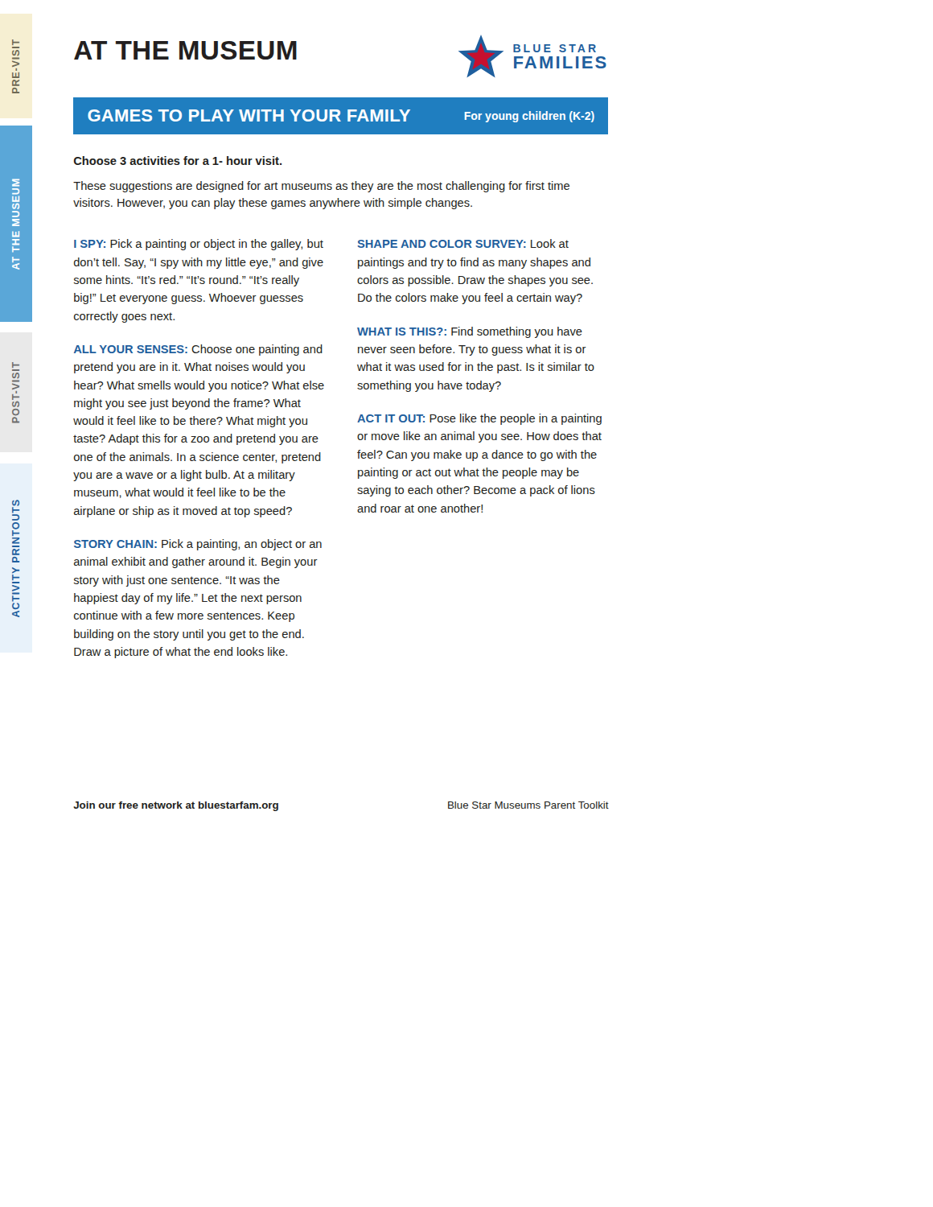PRE-VISIT
AT THE MUSEUM
POST-VISIT
ACTIVITY PRINTOUTS
AT THE MUSEUM
BLUE STAR
FAMILIES
GAMES TO PLAY WITH YOUR FAMILY
For young children (K-2)
Choose 3 activities for a 1- hour visit.
These suggestions are designed for art museums as they are the most challenging for first time visitors. However, you can play these games anywhere with simple changes.
I SPY: Pick a painting or object in the galley, but don’t tell. Say, “I spy with my little eye,” and give some hints. “It’s red.” “It’s round.” “It’s really big!” Let everyone guess. Whoever guesses correctly goes next.
ALL YOUR SENSES: Choose one painting and pretend you are in it. What noises would you hear? What smells would you notice? What else might you see just beyond the frame? What would it feel like to be there? What might you taste? Adapt this for a zoo and pretend you are one of the animals. In a science center, pretend you are a wave or a light bulb. At a military museum, what would it feel like to be the airplane or ship as it moved at top speed?
STORY CHAIN: Pick a painting, an object or an animal exhibit and gather around it. Begin your story with just one sentence. “It was the happiest day of my life.” Let the next person continue with a few more sentences. Keep building on the story until you get to the end. Draw a picture of what the end looks like.
SHAPE AND COLOR SURVEY: Look at paintings and try to find as many shapes and colors as possible. Draw the shapes you see. Do the colors make you feel a certain way?
WHAT IS THIS?: Find something you have never seen before. Try to guess what it is or what it was used for in the past. Is it similar to something you have today?
ACT IT OUT: Pose like the people in a painting or move like an animal you see. How does that feel? Can you make up a dance to go with the painting or act out what the people may be saying to each other? Become a pack of lions and roar at one another!
Join our free network at bluestarfam.org
Blue Star Museums Parent Toolkit